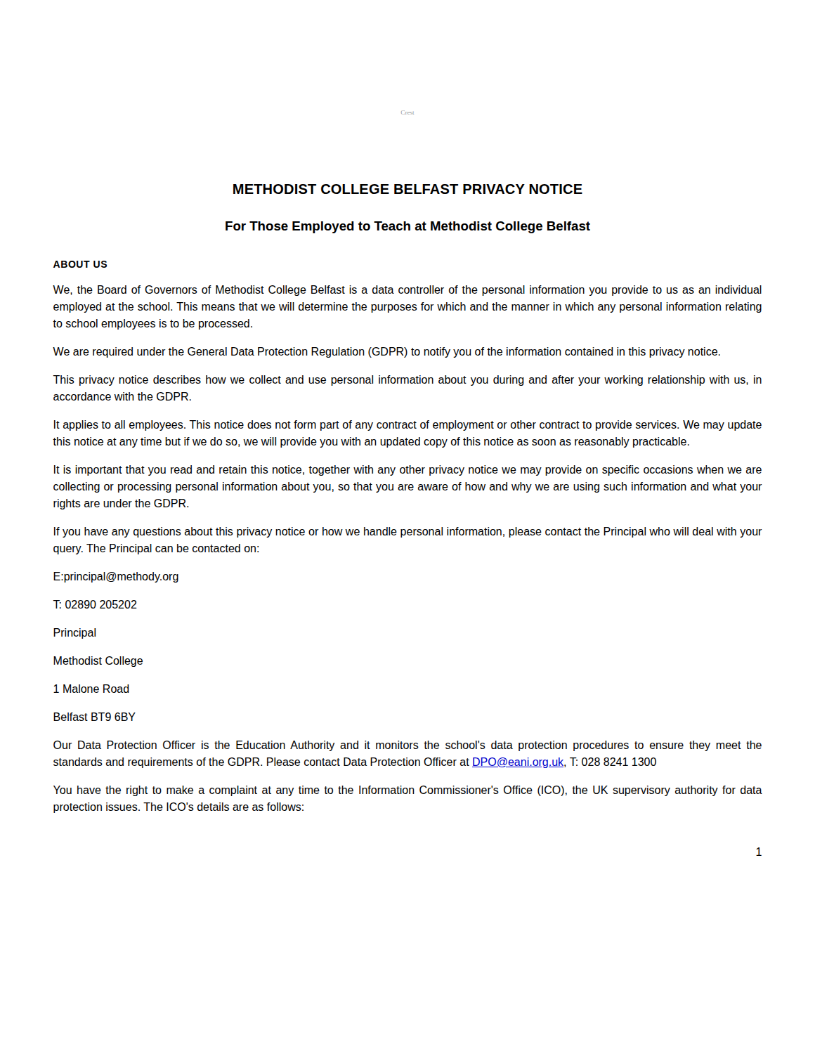METHODIST COLLEGE BELFAST PRIVACY NOTICE
For Those Employed to Teach at Methodist College Belfast
ABOUT US
We, the Board of Governors of Methodist College Belfast is a data controller of the personal information you provide to us as an individual employed at the school. This means that we will determine the purposes for which and the manner in which any personal information relating to school employees is to be processed.
We are required under the General Data Protection Regulation (GDPR) to notify you of the information contained in this privacy notice.
This privacy notice describes how we collect and use personal information about you during and after your working relationship with us, in accordance with the GDPR.
It applies to all employees. This notice does not form part of any contract of employment or other contract to provide services. We may update this notice at any time but if we do so, we will provide you with an updated copy of this notice as soon as reasonably practicable.
It is important that you read and retain this notice, together with any other privacy notice we may provide on specific occasions when we are collecting or processing personal information about you, so that you are aware of how and why we are using such information and what your rights are under the GDPR.
If you have any questions about this privacy notice or how we handle personal information, please contact the Principal who will deal with your query. The Principal can be contacted on:
E:principal@methody.org
T: 02890 205202
Principal
Methodist College
1 Malone Road
Belfast BT9 6BY
Our Data Protection Officer is the Education Authority and it monitors the school's data protection procedures to ensure they meet the standards and requirements of the GDPR. Please contact Data Protection Officer at DPO@eani.org.uk, T: 028 8241 1300
You have the right to make a complaint at any time to the Information Commissioner's Office (ICO), the UK supervisory authority for data protection issues. The ICO's details are as follows:
1